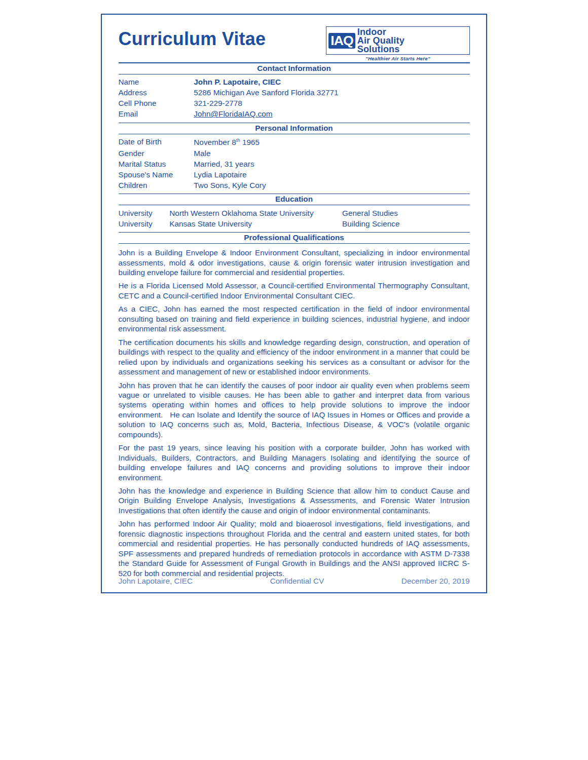Curriculum Vitae
IAQ
Indoor Air Quality Solutions
"Healthier Air Starts Here"
Contact Information
| Name | John P. Lapotaire, CIEC |
| Address | 5286 Michigan Ave Sanford Florida 32771 |
| Cell Phone | 321-229-2778 |
| Email | John@FloridaIAQ.com |
Personal Information
| Date of Birth | November 8 th 1965 |
| Gender | Male |
| Marital Status | Married, 31 years |
| Spouse's Name | Lydia Lapotaire |
| Children | Two Sons, Kyle Cory |
Education
| University | North Western Oklahoma State University | General Studies |
| University | Kansas State University | Building Science |
Professional Qualifications
John is a Building Envelope & Indoor Environment Consultant, specializing in indoor environmental assessments, mold & odor investigations, cause & origin forensic water intrusion investigation and building envelope failure for commercial and residential properties.
He is a Florida Licensed Mold Assessor, a Council-certified Environmental Thermography Consultant, CETC and a Council-certified Indoor Environmental Consultant CIEC.
As a CIEC, John has earned the most respected certification in the field of indoor environmental consulting based on training and field experience in building sciences, industrial hygiene, and indoor environmental risk assessment.
The certification documents his skills and knowledge regarding design, construction, and operation of buildings with respect to the quality and efficiency of the indoor environment in a manner that could be relied upon by individuals and organizations seeking his services as a consultant or advisor for the assessment and management of new or established indoor environments.
John has proven that he can identify the causes of poor indoor air quality even when problems seem vague or unrelated to visible causes. He has been able to gather and interpret data from various systems operating within homes and offices to help provide solutions to improve the indoor environment. He can Isolate and Identify the source of IAQ Issues in Homes or Offices and provide a solution to IAQ concerns such as, Mold, Bacteria, Infectious Disease, & VOC's (volatile organic compounds).
For the past 19 years, since leaving his position with a corporate builder, John has worked with Individuals, Builders, Contractors, and Building Managers Isolating and identifying the source of building envelope failures and IAQ concerns and providing solutions to improve their indoor environment.
John has the knowledge and experience in Building Science that allow him to conduct Cause and Origin Building Envelope Analysis, Investigations & Assessments, and Forensic Water Intrusion Investigations that often identify the cause and origin of indoor environmental contaminants.
John has performed Indoor Air Quality; mold and bioaerosol investigations, field investigations, and forensic diagnostic inspections throughout Florida and the central and eastern united states, for both commercial and residential properties. He has personally conducted hundreds of IAQ assessments, SPF assessments and prepared hundreds of remediation protocols in accordance with ASTM D-7338 the Standard Guide for Assessment of Fungal Growth in Buildings and the ANSI approved IICRC S-520 for both commercial and residential projects.
John Lapotaire, CIEC
Confidential CV
December 20, 2019